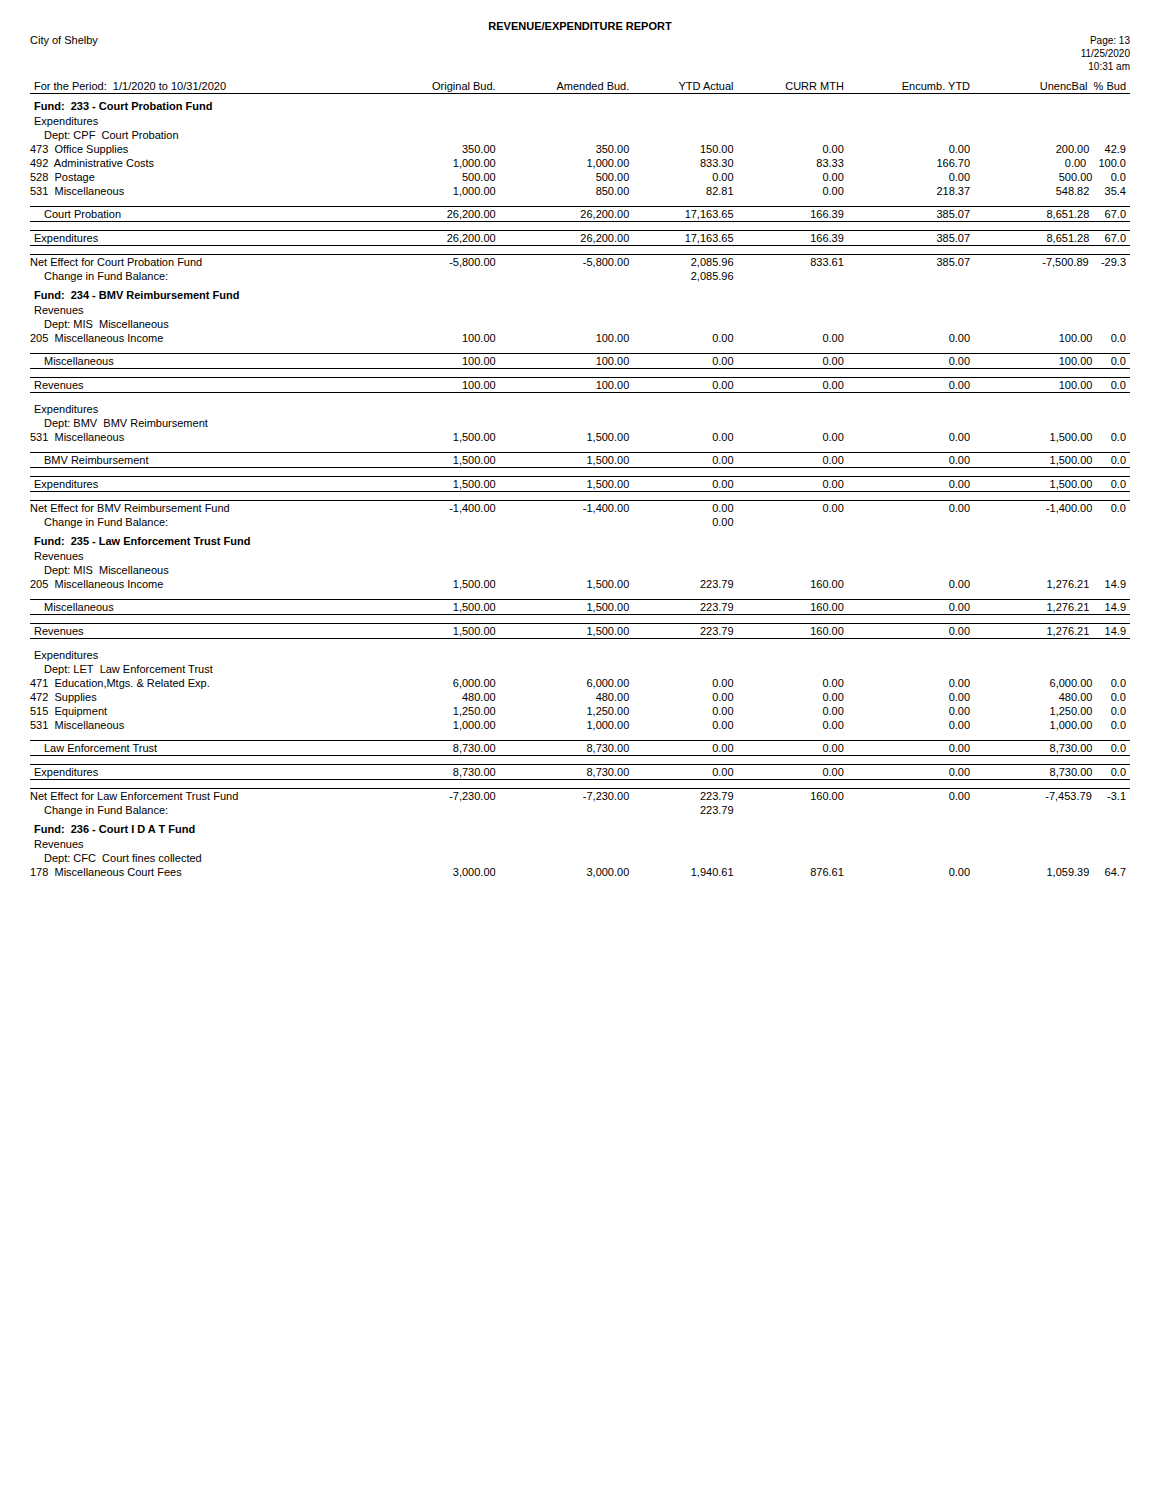REVENUE/EXPENDITURE REPORT
City of Shelby
Page: 13
11/25/2020
10:31 am
| For the Period: 1/1/2020 to 10/31/2020 | Original Bud. | Amended Bud. | YTD Actual | CURR MTH | Encumb. YTD | UnencBal % Bud |
| --- | --- | --- | --- | --- | --- | --- |
| Fund: 233 - Court Probation Fund |
| Expenditures |
| Dept: CPF Court Probation |
| 473 Office Supplies | 350.00 | 350.00 | 150.00 | 0.00 | 0.00 | 200.00 42.9 |
| 492 Administrative Costs | 1,000.00 | 1,000.00 | 833.30 | 83.33 | 166.70 | 0.00 100.0 |
| 528 Postage | 500.00 | 500.00 | 0.00 | 0.00 | 0.00 | 500.00 0.0 |
| 531 Miscellaneous | 1,000.00 | 850.00 | 82.81 | 0.00 | 218.37 | 548.82 35.4 |
| Court Probation | 26,200.00 | 26,200.00 | 17,163.65 | 166.39 | 385.07 | 8,651.28 67.0 |
| Expenditures | 26,200.00 | 26,200.00 | 17,163.65 | 166.39 | 385.07 | 8,651.28 67.0 |
| Net Effect for Court Probation Fund | -5,800.00 | -5,800.00 | 2,085.96 | 833.61 | 385.07 | -7,500.89 -29.3 |
| Change in Fund Balance: | | | 2,085.96 | | | |
| Fund: 234 - BMV Reimbursement Fund |
| Revenues |
| Dept: MIS Miscellaneous |
| 205 Miscellaneous Income | 100.00 | 100.00 | 0.00 | 0.00 | 0.00 | 100.00 0.0 |
| Miscellaneous | 100.00 | 100.00 | 0.00 | 0.00 | 0.00 | 100.00 0.0 |
| Revenues | 100.00 | 100.00 | 0.00 | 0.00 | 0.00 | 100.00 0.0 |
| Expenditures |
| Dept: BMV BMV Reimbursement |
| 531 Miscellaneous | 1,500.00 | 1,500.00 | 0.00 | 0.00 | 0.00 | 1,500.00 0.0 |
| BMV Reimbursement | 1,500.00 | 1,500.00 | 0.00 | 0.00 | 0.00 | 1,500.00 0.0 |
| Expenditures | 1,500.00 | 1,500.00 | 0.00 | 0.00 | 0.00 | 1,500.00 0.0 |
| Net Effect for BMV Reimbursement Fund | -1,400.00 | -1,400.00 | 0.00 | 0.00 | 0.00 | -1,400.00 0.0 |
| Change in Fund Balance: | | | 0.00 | | | |
| Fund: 235 - Law Enforcement Trust Fund |
| Revenues |
| Dept: MIS Miscellaneous |
| 205 Miscellaneous Income | 1,500.00 | 1,500.00 | 223.79 | 160.00 | 0.00 | 1,276.21 14.9 |
| Miscellaneous | 1,500.00 | 1,500.00 | 223.79 | 160.00 | 0.00 | 1,276.21 14.9 |
| Revenues | 1,500.00 | 1,500.00 | 223.79 | 160.00 | 0.00 | 1,276.21 14.9 |
| Expenditures |
| Dept: LET Law Enforcement Trust |
| 471 Education,Mtgs. & Related Exp. | 6,000.00 | 6,000.00 | 0.00 | 0.00 | 0.00 | 6,000.00 0.0 |
| 472 Supplies | 480.00 | 480.00 | 0.00 | 0.00 | 0.00 | 480.00 0.0 |
| 515 Equipment | 1,250.00 | 1,250.00 | 0.00 | 0.00 | 0.00 | 1,250.00 0.0 |
| 531 Miscellaneous | 1,000.00 | 1,000.00 | 0.00 | 0.00 | 0.00 | 1,000.00 0.0 |
| Law Enforcement Trust | 8,730.00 | 8,730.00 | 0.00 | 0.00 | 0.00 | 8,730.00 0.0 |
| Expenditures | 8,730.00 | 8,730.00 | 0.00 | 0.00 | 0.00 | 8,730.00 0.0 |
| Net Effect for Law Enforcement Trust Fund | -7,230.00 | -7,230.00 | 223.79 | 160.00 | 0.00 | -7,453.79 -3.1 |
| Change in Fund Balance: | | | 223.79 | | | |
| Fund: 236 - Court I D A T Fund |
| Revenues |
| Dept: CFC Court fines collected |
| 178 Miscellaneous Court Fees | 3,000.00 | 3,000.00 | 1,940.61 | 876.61 | 0.00 | 1,059.39 64.7 |